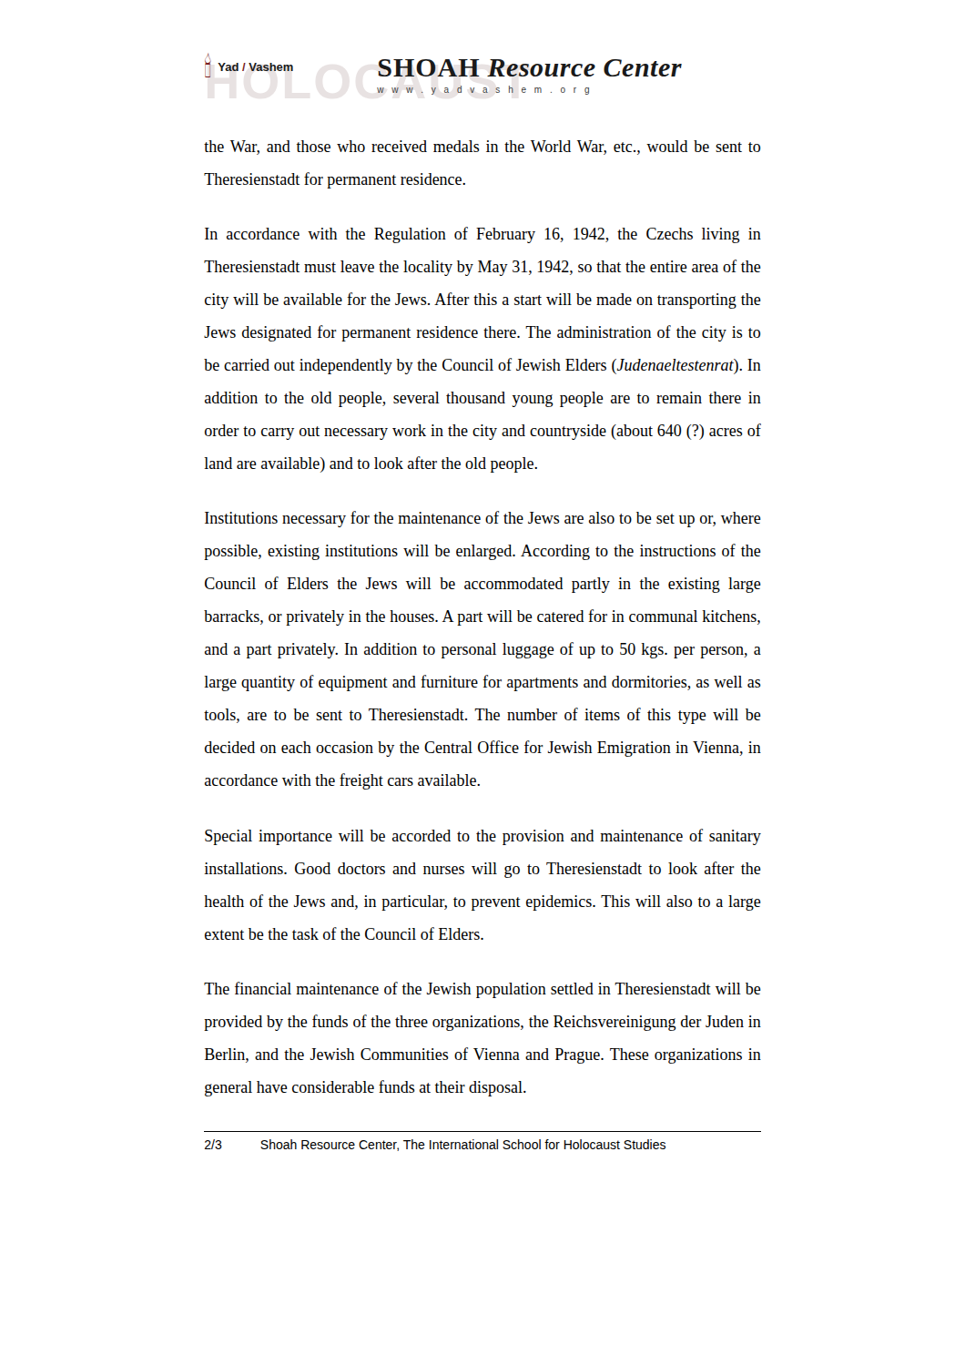HOLOCAUST
🕯 Yad / Vashem
SHOAH Resource Center
w w w . y a d v a s h e m . o r g
the War, and those who received medals in the World War, etc., would be sent to Theresienstadt for permanent residence.
In accordance with the Regulation of February 16, 1942, the Czechs living in Theresienstadt must leave the locality by May 31, 1942, so that the entire area of the city will be available for the Jews. After this a start will be made on transporting the Jews designated for permanent residence there. The administration of the city is to be carried out independently by the Council of Jewish Elders (Judenaeltestenrat). In addition to the old people, several thousand young people are to remain there in order to carry out necessary work in the city and countryside (about 640 (?) acres of land are available) and to look after the old people.
Institutions necessary for the maintenance of the Jews are also to be set up or, where possible, existing institutions will be enlarged. According to the instructions of the Council of Elders the Jews will be accommodated partly in the existing large barracks, or privately in the houses. A part will be catered for in communal kitchens, and a part privately. In addition to personal luggage of up to 50 kgs. per person, a large quantity of equipment and furniture for apartments and dormitories, as well as tools, are to be sent to Theresienstadt. The number of items of this type will be decided on each occasion by the Central Office for Jewish Emigration in Vienna, in accordance with the freight cars available.
Special importance will be accorded to the provision and maintenance of sanitary installations. Good doctors and nurses will go to Theresienstadt to look after the health of the Jews and, in particular, to prevent epidemics. This will also to a large extent be the task of the Council of Elders.
The financial maintenance of the Jewish population settled in Theresienstadt will be provided by the funds of the three organizations, the Reichsvereinigung der Juden in Berlin, and the Jewish Communities of Vienna and Prague. These organizations in general have considerable funds at their disposal.
2/3 Shoah Resource Center, The International School for Holocaust Studies